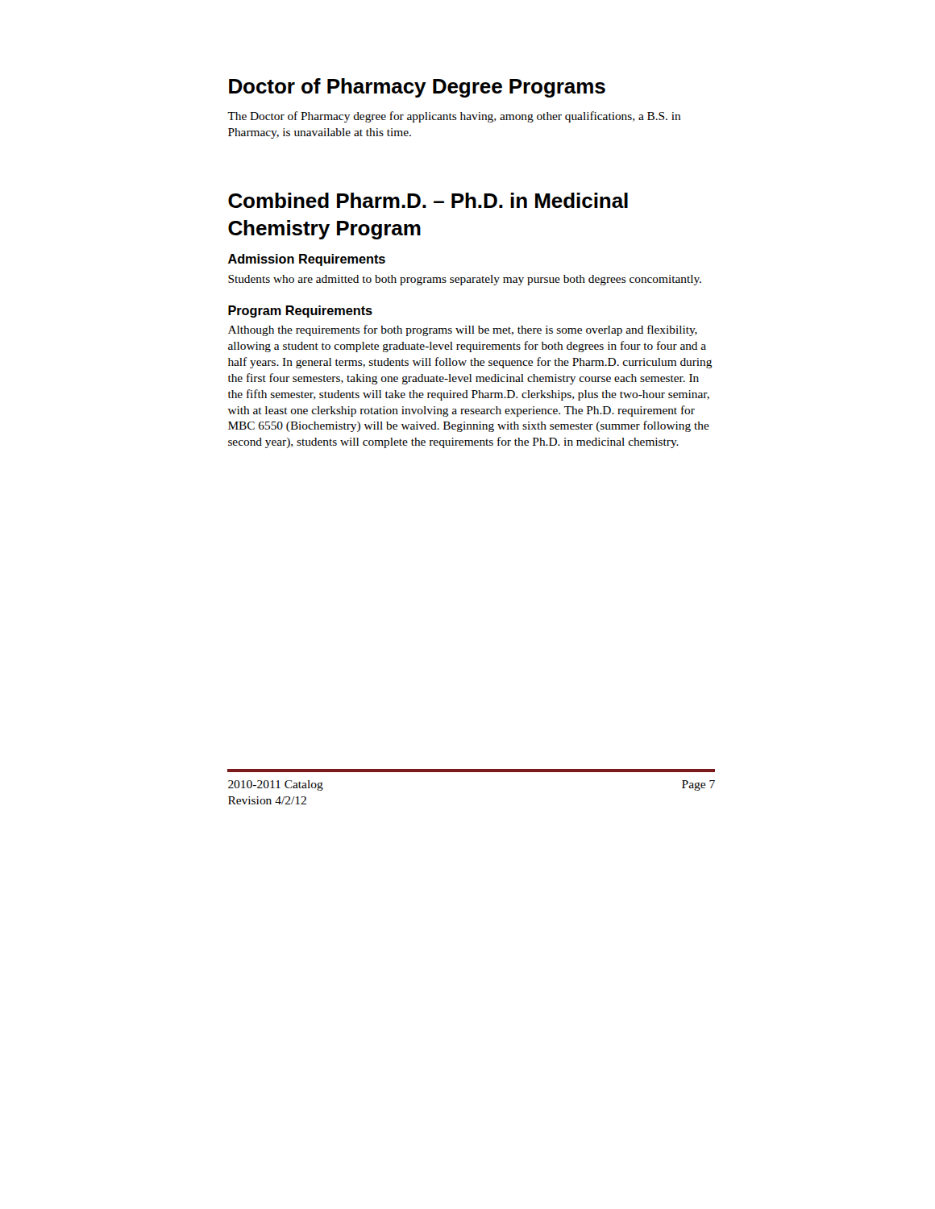Doctor of Pharmacy Degree Programs
The Doctor of Pharmacy degree for applicants having, among other qualifications, a B.S. in Pharmacy, is unavailable at this time.
Combined Pharm.D. – Ph.D. in Medicinal Chemistry Program
Admission Requirements
Students who are admitted to both programs separately may pursue both degrees concomitantly.
Program Requirements
Although the requirements for both programs will be met, there is some overlap and flexibility, allowing a student to complete graduate-level requirements for both degrees in four to four and a half years. In general terms, students will follow the sequence for the Pharm.D. curriculum during the first four semesters, taking one graduate-level medicinal chemistry course each semester. In the fifth semester, students will take the required Pharm.D. clerkships, plus the two-hour seminar, with at least one clerkship rotation involving a research experience. The Ph.D. requirement for MBC 6550 (Biochemistry) will be waived. Beginning with sixth semester (summer following the second year), students will complete the requirements for the Ph.D. in medicinal chemistry.
2010-2011 Catalog
Revision 4/2/12
Page 7